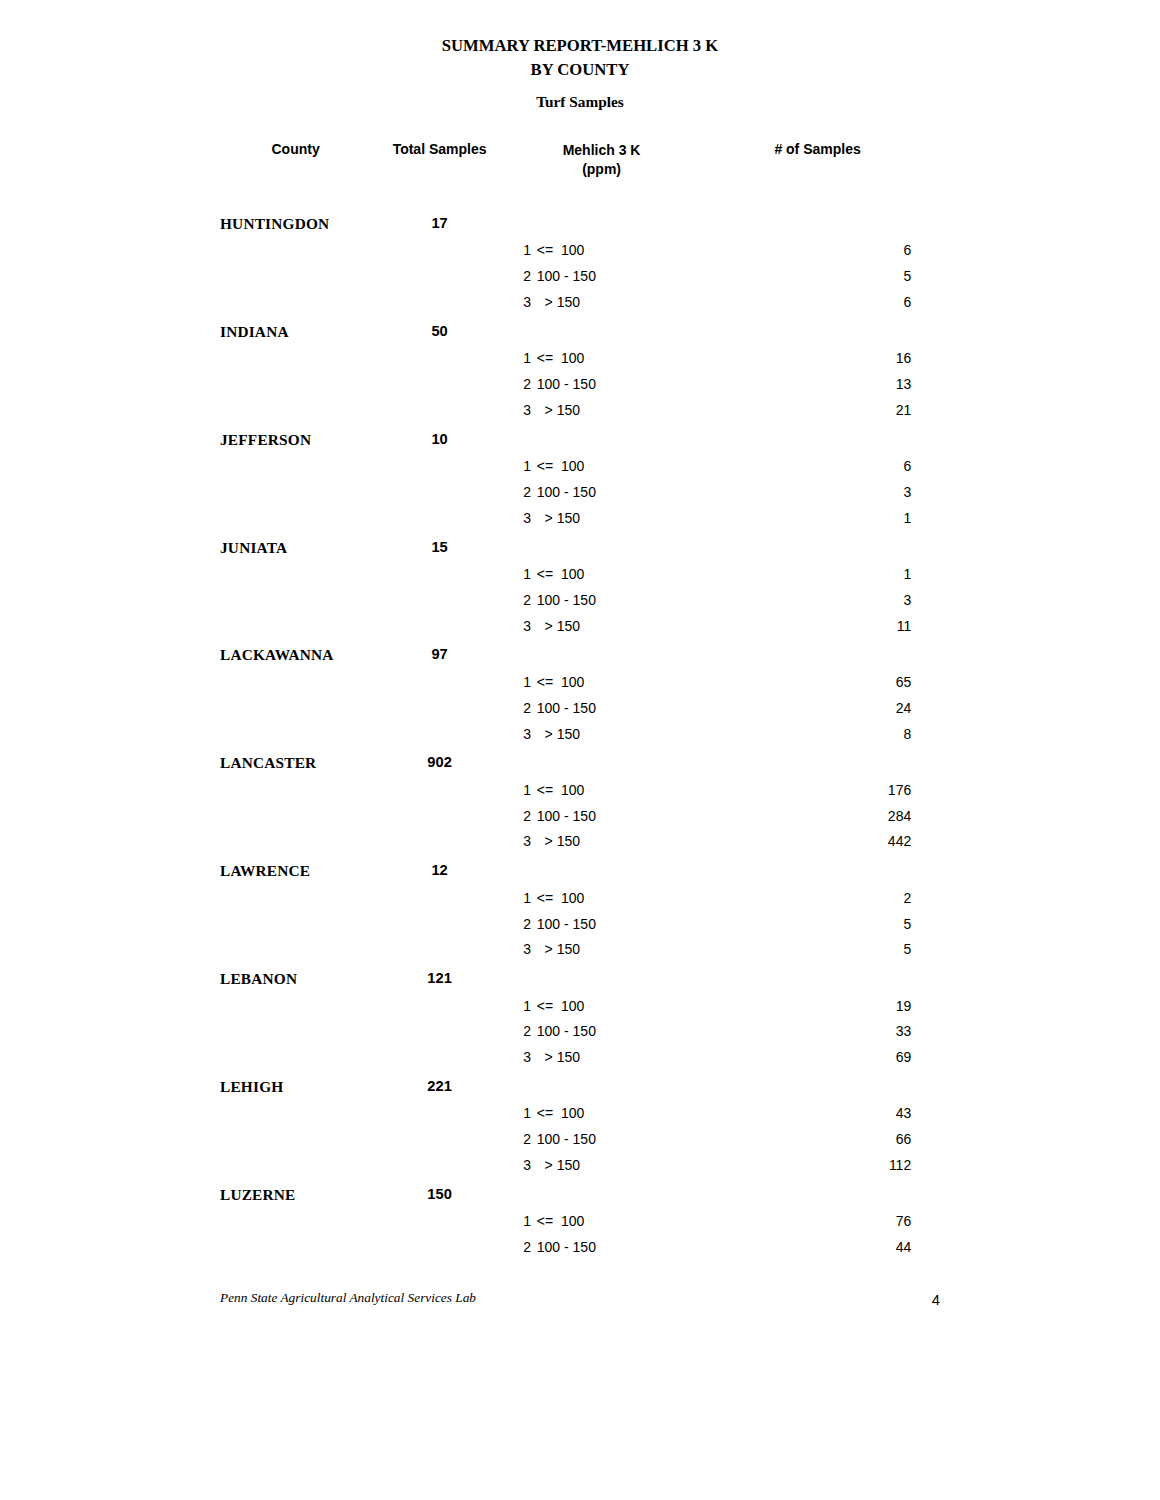SUMMARY REPORT-MEHLICH 3 K BY COUNTY
Turf Samples
| County | Total Samples | Mehlich 3 K (ppm) | # of Samples |
| --- | --- | --- | --- |
| HUNTINGDON | 17 | | | |
| | | 1 | <= 100 | 6 |
| | | 2 | 100 - 150 | 5 |
| | | 3 | > 150 | 6 |
| INDIANA | 50 | | | |
| | | 1 | <= 100 | 16 |
| | | 2 | 100 - 150 | 13 |
| | | 3 | > 150 | 21 |
| JEFFERSON | 10 | | | |
| | | 1 | <= 100 | 6 |
| | | 2 | 100 - 150 | 3 |
| | | 3 | > 150 | 1 |
| JUNIATA | 15 | | | |
| | | 1 | <= 100 | 1 |
| | | 2 | 100 - 150 | 3 |
| | | 3 | > 150 | 11 |
| LACKAWANNA | 97 | | | |
| | | 1 | <= 100 | 65 |
| | | 2 | 100 - 150 | 24 |
| | | 3 | > 150 | 8 |
| LANCASTER | 902 | | | |
| | | 1 | <= 100 | 176 |
| | | 2 | 100 - 150 | 284 |
| | | 3 | > 150 | 442 |
| LAWRENCE | 12 | | | |
| | | 1 | <= 100 | 2 |
| | | 2 | 100 - 150 | 5 |
| | | 3 | > 150 | 5 |
| LEBANON | 121 | | | |
| | | 1 | <= 100 | 19 |
| | | 2 | 100 - 150 | 33 |
| | | 3 | > 150 | 69 |
| LEHIGH | 221 | | | |
| | | 1 | <= 100 | 43 |
| | | 2 | 100 - 150 | 66 |
| | | 3 | > 150 | 112 |
| LUZERNE | 150 | | | |
| | | 1 | <= 100 | 76 |
| | | 2 | 100 - 150 | 44 |
Penn State Agricultural Analytical Services Lab 4